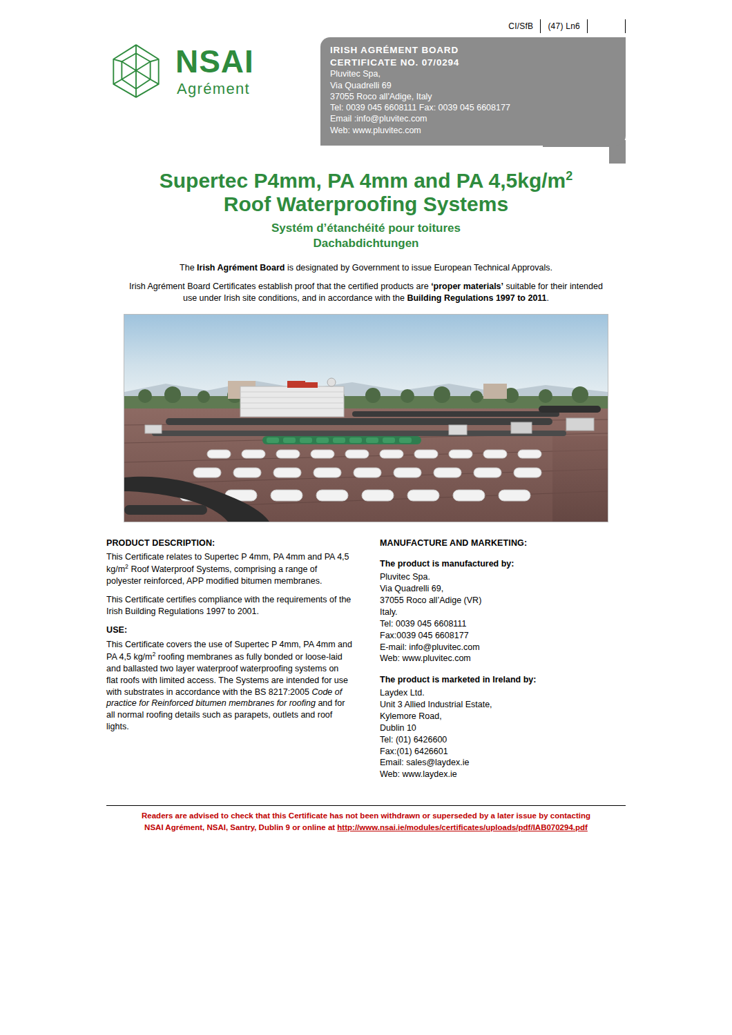CI/SfB
(47) Ln6
NSAI
Agrément
IRISH AGRÉMENT BOARD
CERTIFICATE NO. 07/0294
Pluvitec Spa,
Via Quadrelli 69
37055 Roco all'Adige, Italy
Tel: 0039 045 6608111 Fax: 0039 045 6608177
Email :info@pluvitec.com
Web: www.pluvitec.com
Supertec P4mm, PA 4mm and PA 4,5kg/m2
Roof Waterproofing Systems
Systém d’étanchéité pour toitures
Dachabdichtungen
The Irish Agrément Board is designated by Government to issue European Technical Approvals.
Irish Agrément Board Certificates establish proof that the certified products are ‘proper materials’ suitable for their intended use under Irish site conditions, and in accordance with the Building Regulations 1997 to 2011.
PRODUCT DESCRIPTION:
This Certificate relates to Supertec P 4mm, PA 4mm and PA 4,5 kg/m2 Roof Waterproof Systems, comprising a range of polyester reinforced, APP modified bitumen membranes.
This Certificate certifies compliance with the requirements of the Irish Building Regulations 1997 to 2001.
USE:
This Certificate covers the use of Supertec P 4mm, PA 4mm and PA 4,5 kg/m2 roofing membranes as fully bonded or loose-laid and ballasted two layer waterproof waterproofing systems on flat roofs with limited access. The Systems are intended for use with substrates in accordance with the BS 8217:2005 Code of practice for Reinforced bitumen membranes for roofing and for all normal roofing details such as parapets, outlets and roof lights.
MANUFACTURE AND MARKETING:
The product is manufactured by:
Pluvitec Spa.
Via Quadrelli 69,
37055 Roco all’Adige (VR)
Italy.
Tel: 0039 045 6608111
Fax:0039 045 6608177
E-mail: info@pluvitec.com
Web: www.pluvitec.com
The product is marketed in Ireland by:
Laydex Ltd.
Unit 3 Allied Industrial Estate,
Kylemore Road,
Dublin 10
Tel: (01) 6426600
Fax:(01) 6426601
Email: sales@laydex.ie
Web: www.laydex.ie
Readers are advised to check that this Certificate has not been withdrawn or superseded by a later issue by contacting
NSAI Agrément, NSAI, Santry, Dublin 9 or online at http://www.nsai.ie/modules/certificates/uploads/pdf/IAB070294.pdf